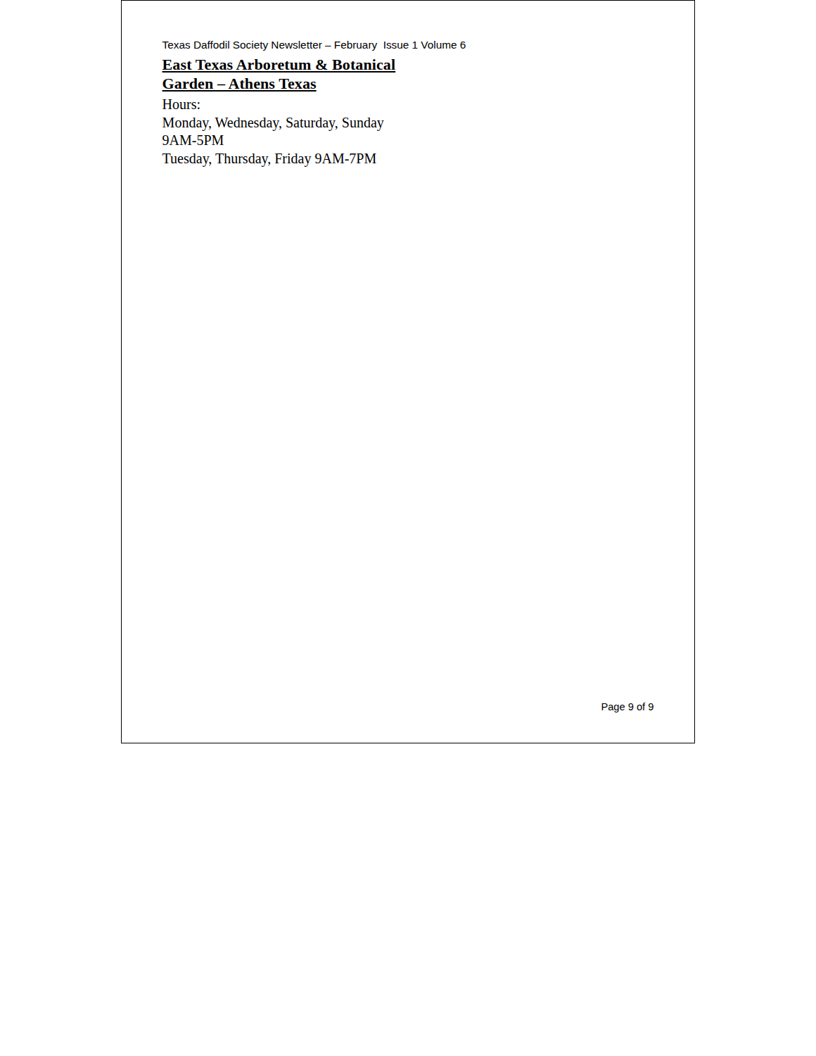Texas Daffodil Society Newsletter – February Issue 1 Volume 6
East Texas Arboretum & Botanical
Garden – Athens Texas
Hours:
Monday, Wednesday, Saturday, Sunday
9AM-5PM
Tuesday, Thursday, Friday 9AM-7PM
Page 9 of 9